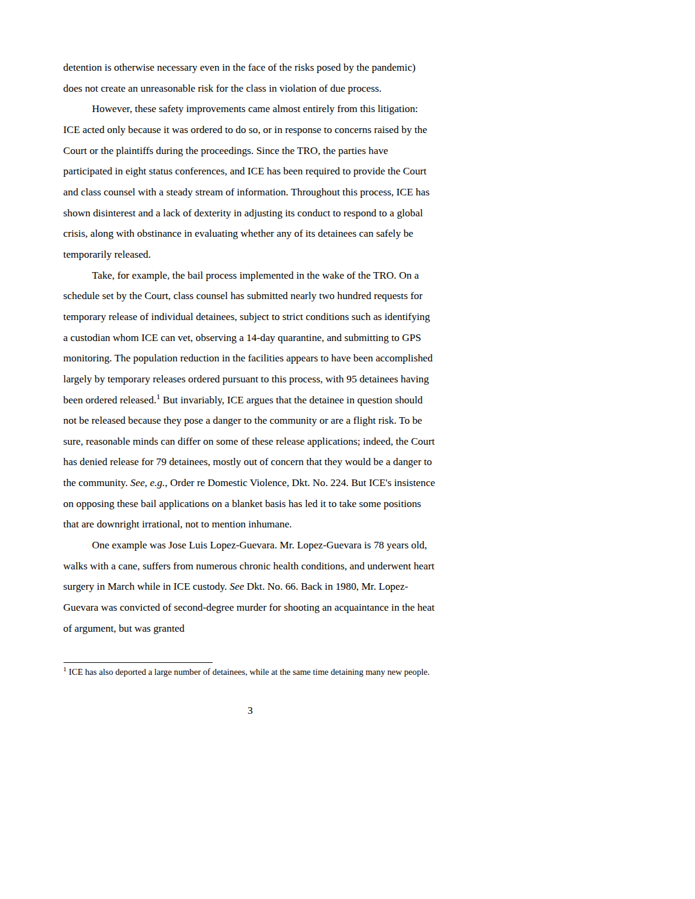detention is otherwise necessary even in the face of the risks posed by the pandemic) does not create an unreasonable risk for the class in violation of due process.
However, these safety improvements came almost entirely from this litigation: ICE acted only because it was ordered to do so, or in response to concerns raised by the Court or the plaintiffs during the proceedings. Since the TRO, the parties have participated in eight status conferences, and ICE has been required to provide the Court and class counsel with a steady stream of information. Throughout this process, ICE has shown disinterest and a lack of dexterity in adjusting its conduct to respond to a global crisis, along with obstinance in evaluating whether any of its detainees can safely be temporarily released.
Take, for example, the bail process implemented in the wake of the TRO. On a schedule set by the Court, class counsel has submitted nearly two hundred requests for temporary release of individual detainees, subject to strict conditions such as identifying a custodian whom ICE can vet, observing a 14-day quarantine, and submitting to GPS monitoring. The population reduction in the facilities appears to have been accomplished largely by temporary releases ordered pursuant to this process, with 95 detainees having been ordered released.1 But invariably, ICE argues that the detainee in question should not be released because they pose a danger to the community or are a flight risk. To be sure, reasonable minds can differ on some of these release applications; indeed, the Court has denied release for 79 detainees, mostly out of concern that they would be a danger to the community. See, e.g., Order re Domestic Violence, Dkt. No. 224. But ICE's insistence on opposing these bail applications on a blanket basis has led it to take some positions that are downright irrational, not to mention inhumane.
One example was Jose Luis Lopez-Guevara. Mr. Lopez-Guevara is 78 years old, walks with a cane, suffers from numerous chronic health conditions, and underwent heart surgery in March while in ICE custody. See Dkt. No. 66. Back in 1980, Mr. Lopez-Guevara was convicted of second-degree murder for shooting an acquaintance in the heat of argument, but was granted
1 ICE has also deported a large number of detainees, while at the same time detaining many new people.
3